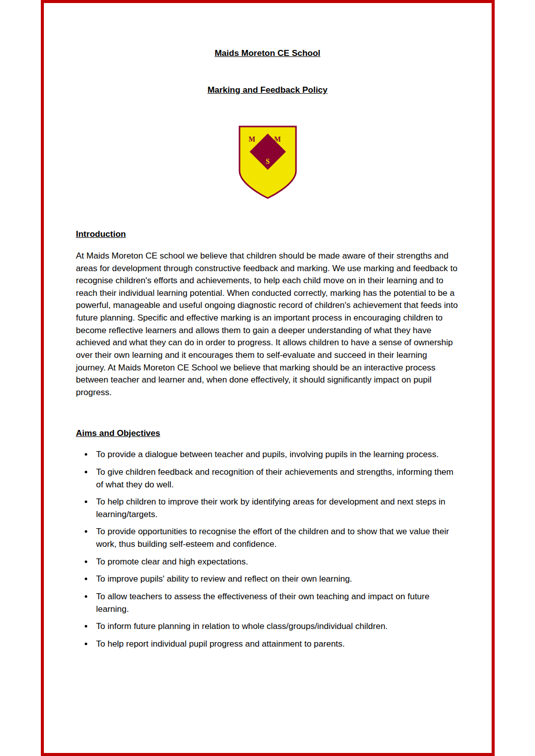Maids Moreton CE School
Marking and Feedback Policy
M M S
Introduction
At Maids Moreton CE school we believe that children should be made aware of their strengths and areas for development through constructive feedback and marking. We use marking and feedback to recognise children's efforts and achievements, to help each child move on in their learning and to reach their individual learning potential. When conducted correctly, marking has the potential to be a powerful, manageable and useful ongoing diagnostic record of children's achievement that feeds into future planning. Specific and effective marking is an important process in encouraging children to become reflective learners and allows them to gain a deeper understanding of what they have achieved and what they can do in order to progress. It allows children to have a sense of ownership over their own learning and it encourages them to self-evaluate and succeed in their learning journey. At Maids Moreton CE School we believe that marking should be an interactive process between teacher and learner and, when done effectively, it should significantly impact on pupil progress.
Aims and Objectives
To provide a dialogue between teacher and pupils, involving pupils in the learning process.
To give children feedback and recognition of their achievements and strengths, informing them of what they do well.
To help children to improve their work by identifying areas for development and next steps in learning/targets.
To provide opportunities to recognise the effort of the children and to show that we value their work, thus building self-esteem and confidence.
To promote clear and high expectations.
To improve pupils' ability to review and reflect on their own learning.
To allow teachers to assess the effectiveness of their own teaching and impact on future learning.
To inform future planning in relation to whole class/groups/individual children.
To help report individual pupil progress and attainment to parents.